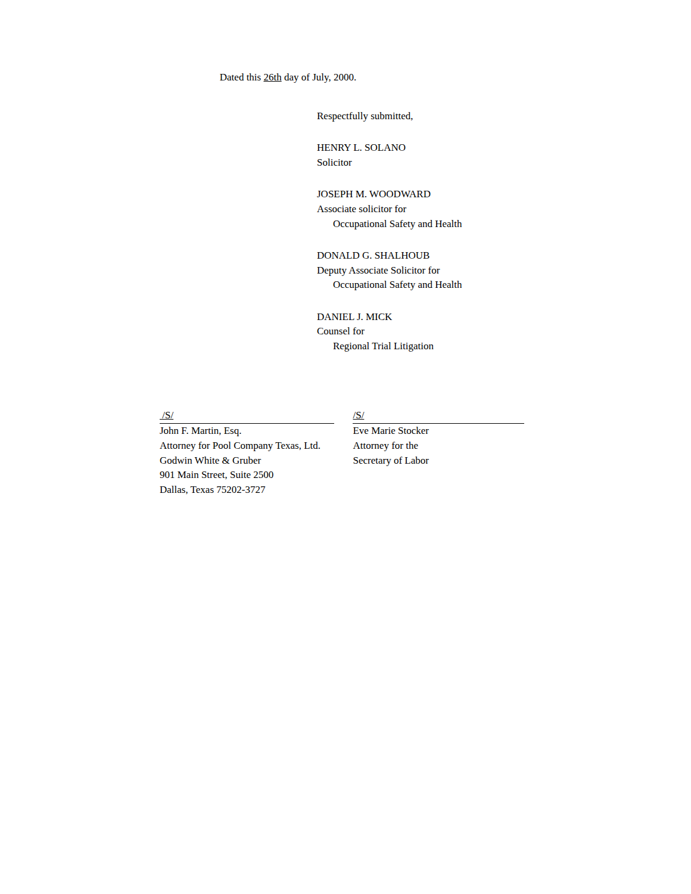Dated this 26th day of July, 2000.
Respectfully submitted,
HENRY L. SOLANO
Solicitor
JOSEPH M. WOODWARD
Associate solicitor for
Occupational Safety and Health
DONALD G. SHALHOUB
Deputy Associate Solicitor for
Occupational Safety and Health
DANIEL J. MICK
Counsel for
Regional Trial Litigation
| /S/ John F. Martin, Esq. Attorney for Pool Company Texas, Ltd. Godwin White & Gruber 901 Main Street, Suite 2500 Dallas, Texas 75202-3727 | | /S/ Eve Marie Stocker Attorney for the Secretary of Labor |